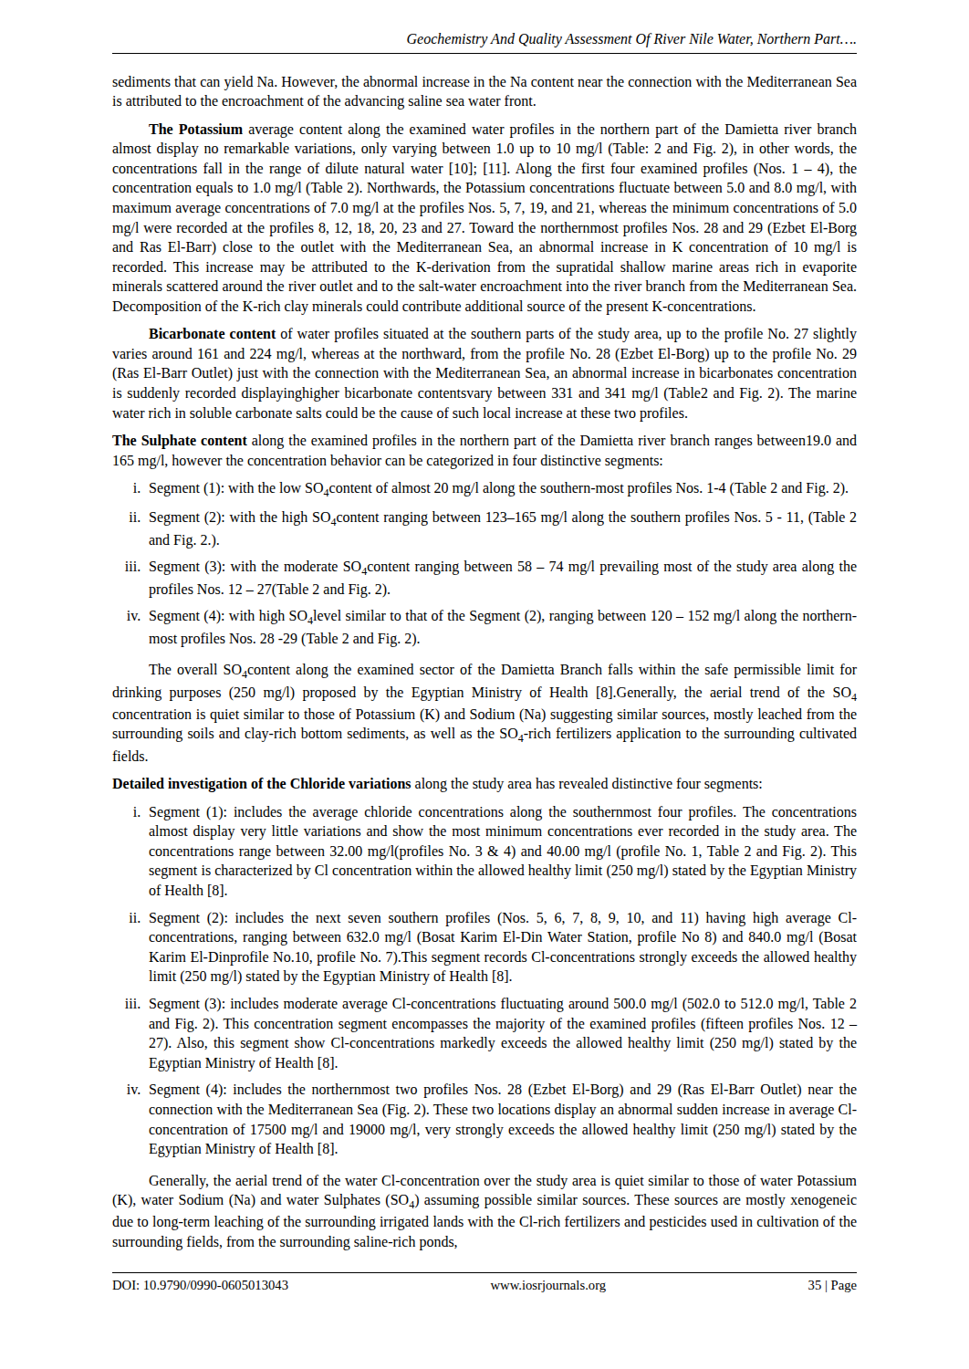Geochemistry And Quality Assessment Of River Nile Water, Northern Part….
sediments that can yield Na. However, the abnormal increase in the Na content near the connection with the Mediterranean Sea is attributed to the encroachment of the advancing saline sea water front.
The Potassium average content along the examined water profiles in the northern part of the Damietta river branch almost display no remarkable variations, only varying between 1.0 up to 10 mg/l (Table: 2 and Fig. 2), in other words, the concentrations fall in the range of dilute natural water [10]; [11]. Along the first four examined profiles (Nos. 1 – 4), the concentration equals to 1.0 mg/l (Table 2). Northwards, the Potassium concentrations fluctuate between 5.0 and 8.0 mg/l, with maximum average concentrations of 7.0 mg/l at the profiles Nos. 5, 7, 19, and 21, whereas the minimum concentrations of 5.0 mg/l were recorded at the profiles 8, 12, 18, 20, 23 and 27. Toward the northernmost profiles Nos. 28 and 29 (Ezbet El-Borg and Ras El-Barr) close to the outlet with the Mediterranean Sea, an abnormal increase in K concentration of 10 mg/l is recorded. This increase may be attributed to the K-derivation from the supratidal shallow marine areas rich in evaporite minerals scattered around the river outlet and to the salt-water encroachment into the river branch from the Mediterranean Sea. Decomposition of the K-rich clay minerals could contribute additional source of the present K-concentrations.
Bicarbonate content of water profiles situated at the southern parts of the study area, up to the profile No. 27 slightly varies around 161 and 224 mg/l, whereas at the northward, from the profile No. 28 (Ezbet El-Borg) up to the profile No. 29 (Ras El-Barr Outlet) just with the connection with the Mediterranean Sea, an abnormal increase in bicarbonates concentration is suddenly recorded displayinghigher bicarbonate contentsvary between 331 and 341 mg/l (Table2 and Fig. 2). The marine water rich in soluble carbonate salts could be the cause of such local increase at these two profiles.
The Sulphate content along the examined profiles in the northern part of the Damietta river branch ranges between19.0 and 165 mg/l, however the concentration behavior can be categorized in four distinctive segments:
Segment (1): with the low SO4content of almost 20 mg/l along the southern-most profiles Nos. 1-4 (Table 2 and Fig. 2).
Segment (2): with the high SO4content ranging between 123–165 mg/l along the southern profiles Nos. 5 - 11, (Table 2 and Fig. 2.).
Segment (3): with the moderate SO4content ranging between 58 – 74 mg/l prevailing most of the study area along the profiles Nos. 12 – 27(Table 2 and Fig. 2).
Segment (4): with high SO4level similar to that of the Segment (2), ranging between 120 – 152 mg/l along the northern-most profiles Nos. 28 -29 (Table 2 and Fig. 2).
The overall SO4content along the examined sector of the Damietta Branch falls within the safe permissible limit for drinking purposes (250 mg/l) proposed by the Egyptian Ministry of Health [8].Generally, the aerial trend of the SO4 concentration is quiet similar to those of Potassium (K) and Sodium (Na) suggesting similar sources, mostly leached from the surrounding soils and clay-rich bottom sediments, as well as the SO4-rich fertilizers application to the surrounding cultivated fields.
Detailed investigation of the Chloride variations along the study area has revealed distinctive four segments:
Segment (1): includes the average chloride concentrations along the southernmost four profiles. The concentrations almost display very little variations and show the most minimum concentrations ever recorded in the study area. The concentrations range between 32.00 mg/l(profiles No. 3 & 4) and 40.00 mg/l (profile No. 1, Table 2 and Fig. 2). This segment is characterized by Cl concentration within the allowed healthy limit (250 mg/l) stated by the Egyptian Ministry of Health [8].
Segment (2): includes the next seven southern profiles (Nos. 5, 6, 7, 8, 9, 10, and 11) having high average Cl-concentrations, ranging between 632.0 mg/l (Bosat Karim El-Din Water Station, profile No 8) and 840.0 mg/l (Bosat Karim El-Dinprofile No.10, profile No. 7).This segment records Cl-concentrations strongly exceeds the allowed healthy limit (250 mg/l) stated by the Egyptian Ministry of Health [8].
Segment (3): includes moderate average Cl-concentrations fluctuating around 500.0 mg/l (502.0 to 512.0 mg/l, Table 2 and Fig. 2). This concentration segment encompasses the majority of the examined profiles (fifteen profiles Nos. 12 – 27). Also, this segment show Cl-concentrations markedly exceeds the allowed healthy limit (250 mg/l) stated by the Egyptian Ministry of Health [8].
Segment (4): includes the northernmost two profiles Nos. 28 (Ezbet El-Borg) and 29 (Ras El-Barr Outlet) near the connection with the Mediterranean Sea (Fig. 2). These two locations display an abnormal sudden increase in average Cl-concentration of 17500 mg/l and 19000 mg/l, very strongly exceeds the allowed healthy limit (250 mg/l) stated by the Egyptian Ministry of Health [8].
Generally, the aerial trend of the water Cl-concentration over the study area is quiet similar to those of water Potassium (K), water Sodium (Na) and water Sulphates (SO4) assuming possible similar sources. These sources are mostly xenogeneic due to long-term leaching of the surrounding irrigated lands with the Cl-rich fertilizers and pesticides used in cultivation of the surrounding fields, from the surrounding saline-rich ponds,
DOI: 10.9790/0990-0605013043 www.iosrjournals.org 35 | Page